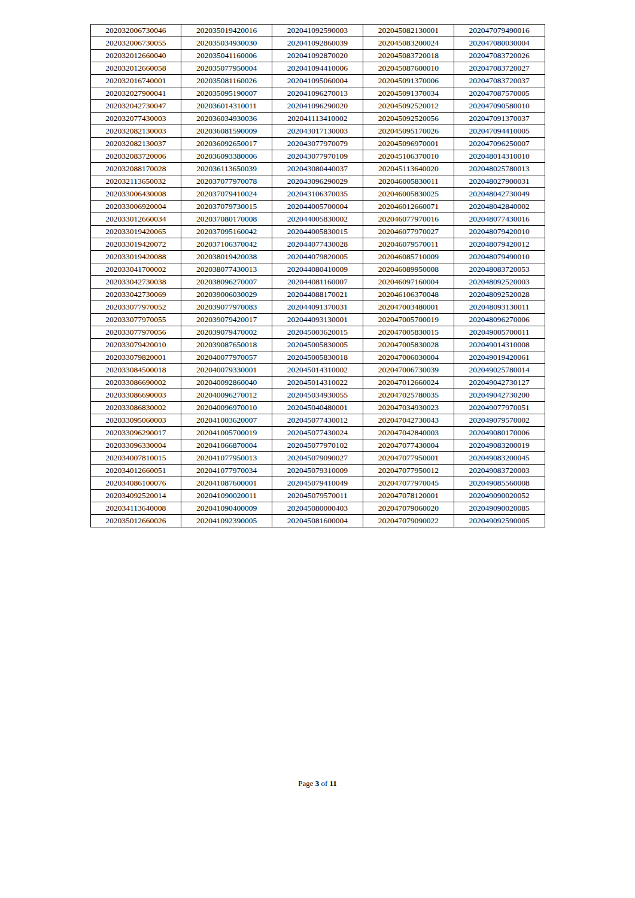| 202032006730046 | 202035019420016 | 202041092590003 | 202045082130001 | 202047079490016 |
| 202032006730055 | 202035034930030 | 202041092860039 | 202045083200024 | 202047080030004 |
| 202032012660040 | 202035041160006 | 202041092870020 | 202045083720018 | 202047083720026 |
| 202032012660058 | 202035077950004 | 202041094410006 | 202045087600010 | 202047083720027 |
| 202032016740001 | 202035081160026 | 202041095060004 | 202045091370006 | 202047083720037 |
| 202032027900041 | 202035095190007 | 202041096270013 | 202045091370034 | 202047087570005 |
| 202032042730047 | 202036014310011 | 202041096290020 | 202045092520012 | 202047090580010 |
| 202032077430003 | 202036034930036 | 202041113410002 | 202045092520056 | 202047091370037 |
| 202032082130003 | 202036081590009 | 202043017130003 | 202045095170026 | 202047094410005 |
| 202032082130037 | 202036092650017 | 202043077970079 | 202045096970001 | 202047096250007 |
| 202032083720006 | 202036093380006 | 202043077970109 | 202045106370010 | 202048014310010 |
| 202032088170028 | 202036113650039 | 202043080440037 | 202045113640020 | 202048025780013 |
| 202032113650032 | 202037077970078 | 202043096290029 | 202046005830011 | 202048027900031 |
| 202033006430008 | 202037079410024 | 202043106370035 | 202046005830025 | 202048042730049 |
| 202033006920004 | 202037079730015 | 202044005700004 | 202046012660071 | 202048042840002 |
| 202033012660034 | 202037080170008 | 202044005830002 | 202046077970016 | 202048077430016 |
| 202033019420065 | 202037095160042 | 202044005830015 | 202046077970027 | 202048079420010 |
| 202033019420072 | 202037106370042 | 202044077430028 | 202046079570011 | 202048079420012 |
| 202033019420088 | 202038019420038 | 202044079820005 | 202046085710009 | 202048079490010 |
| 202033041700002 | 202038077430013 | 202044080410009 | 202046089950008 | 202048083720053 |
| 202033042730038 | 202038096270007 | 202044081160007 | 202046097160004 | 202048092520003 |
| 202033042730069 | 202039006030029 | 202044088170021 | 202046106370048 | 202048092520028 |
| 202033077970052 | 202039077970083 | 202044091370031 | 202047003480001 | 202048093130011 |
| 202033077970055 | 202039079420017 | 202044093130001 | 202047005700019 | 202048096270006 |
| 202033077970056 | 202039079470002 | 202045003620015 | 202047005830015 | 202049005700011 |
| 202033079420010 | 202039087650018 | 202045005830005 | 202047005830028 | 202049014310008 |
| 202033079820001 | 202040077970057 | 202045005830018 | 202047006030004 | 202049019420061 |
| 202033084500018 | 202040079330001 | 202045014310002 | 202047006730039 | 202049025780014 |
| 202033086690002 | 202040092860040 | 202045014310022 | 202047012660024 | 202049042730127 |
| 202033086690003 | 202040096270012 | 202045034930055 | 202047025780035 | 202049042730200 |
| 202033086830002 | 202040096970010 | 202045040480001 | 202047034930023 | 202049077970051 |
| 202033095060003 | 202041003620007 | 202045077430012 | 202047042730043 | 202049079570002 |
| 202033096290017 | 202041005700019 | 202045077430024 | 202047042840003 | 202049080170006 |
| 202033096330004 | 202041066870004 | 202045077970102 | 202047077430004 | 202049083200019 |
| 202034007810015 | 202041077950013 | 202045079090027 | 202047077950001 | 202049083200045 |
| 202034012660051 | 202041077970034 | 202045079310009 | 202047077950012 | 202049083720003 |
| 202034086100076 | 202041087600001 | 202045079410049 | 202047077970045 | 202049085560008 |
| 202034092520014 | 202041090020011 | 202045079570011 | 202047078120001 | 202049090020052 |
| 202034113640008 | 202041090400009 | 202045080000403 | 202047079060020 | 202049090020085 |
| 202035012660026 | 202041092390005 | 202045081600004 | 202047079090022 | 202049092590005 |
Page 3 of 11